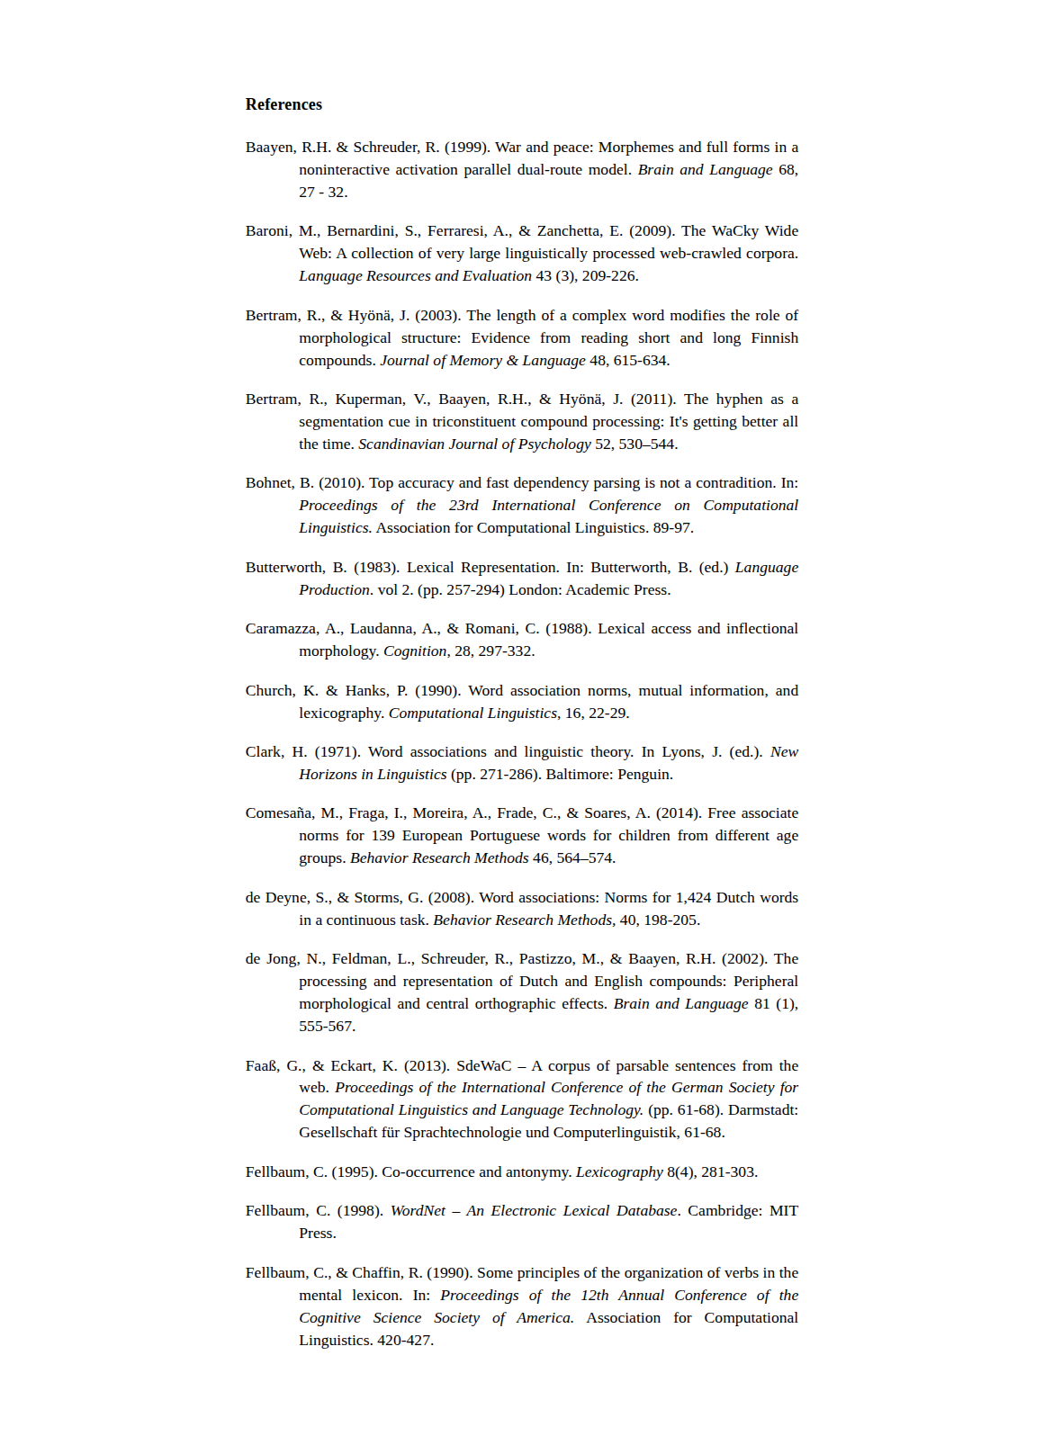References
Baayen, R.H. & Schreuder, R. (1999). War and peace: Morphemes and full forms in a noninteractive activation parallel dual-route model. Brain and Language 68, 27 - 32.
Baroni, M., Bernardini, S., Ferraresi, A., & Zanchetta, E. (2009). The WaCky Wide Web: A collection of very large linguistically processed web-crawled corpora. Language Resources and Evaluation 43 (3), 209-226.
Bertram, R., & Hyönä, J. (2003). The length of a complex word modifies the role of morphological structure: Evidence from reading short and long Finnish compounds. Journal of Memory & Language 48, 615-634.
Bertram, R., Kuperman, V., Baayen, R.H., & Hyönä, J. (2011). The hyphen as a segmentation cue in triconstituent compound processing: It's getting better all the time. Scandinavian Journal of Psychology 52, 530–544.
Bohnet, B. (2010). Top accuracy and fast dependency parsing is not a contradition. In: Proceedings of the 23rd International Conference on Computational Linguistics. Association for Computational Linguistics. 89-97.
Butterworth, B. (1983). Lexical Representation. In: Butterworth, B. (ed.) Language Production. vol 2. (pp. 257-294) London: Academic Press.
Caramazza, A., Laudanna, A., & Romani, C. (1988). Lexical access and inflectional morphology. Cognition, 28, 297-332.
Church, K. & Hanks, P. (1990). Word association norms, mutual information, and lexicography. Computational Linguistics, 16, 22-29.
Clark, H. (1971). Word associations and linguistic theory. In Lyons, J. (ed.). New Horizons in Linguistics (pp. 271-286). Baltimore: Penguin.
Comesaña, M., Fraga, I., Moreira, A., Frade, C., & Soares, A. (2014). Free associate norms for 139 European Portuguese words for children from different age groups. Behavior Research Methods 46, 564–574.
de Deyne, S., & Storms, G. (2008). Word associations: Norms for 1,424 Dutch words in a continuous task. Behavior Research Methods, 40, 198-205.
de Jong, N., Feldman, L., Schreuder, R., Pastizzo, M., & Baayen, R.H. (2002). The processing and representation of Dutch and English compounds: Peripheral morphological and central orthographic effects. Brain and Language 81 (1), 555-567.
Faaß, G., & Eckart, K. (2013). SdeWaC – A corpus of parsable sentences from the web. Proceedings of the International Conference of the German Society for Computational Linguistics and Language Technology. (pp. 61-68). Darmstadt: Gesellschaft für Sprachtechnologie und Computerlinguistik, 61-68.
Fellbaum, C. (1995). Co-occurrence and antonymy. Lexicography 8(4), 281-303.
Fellbaum, C. (1998). WordNet – An Electronic Lexical Database. Cambridge: MIT Press.
Fellbaum, C., & Chaffin, R. (1990). Some principles of the organization of verbs in the mental lexicon. In: Proceedings of the 12th Annual Conference of the Cognitive Science Society of America. Association for Computational Linguistics. 420-427.